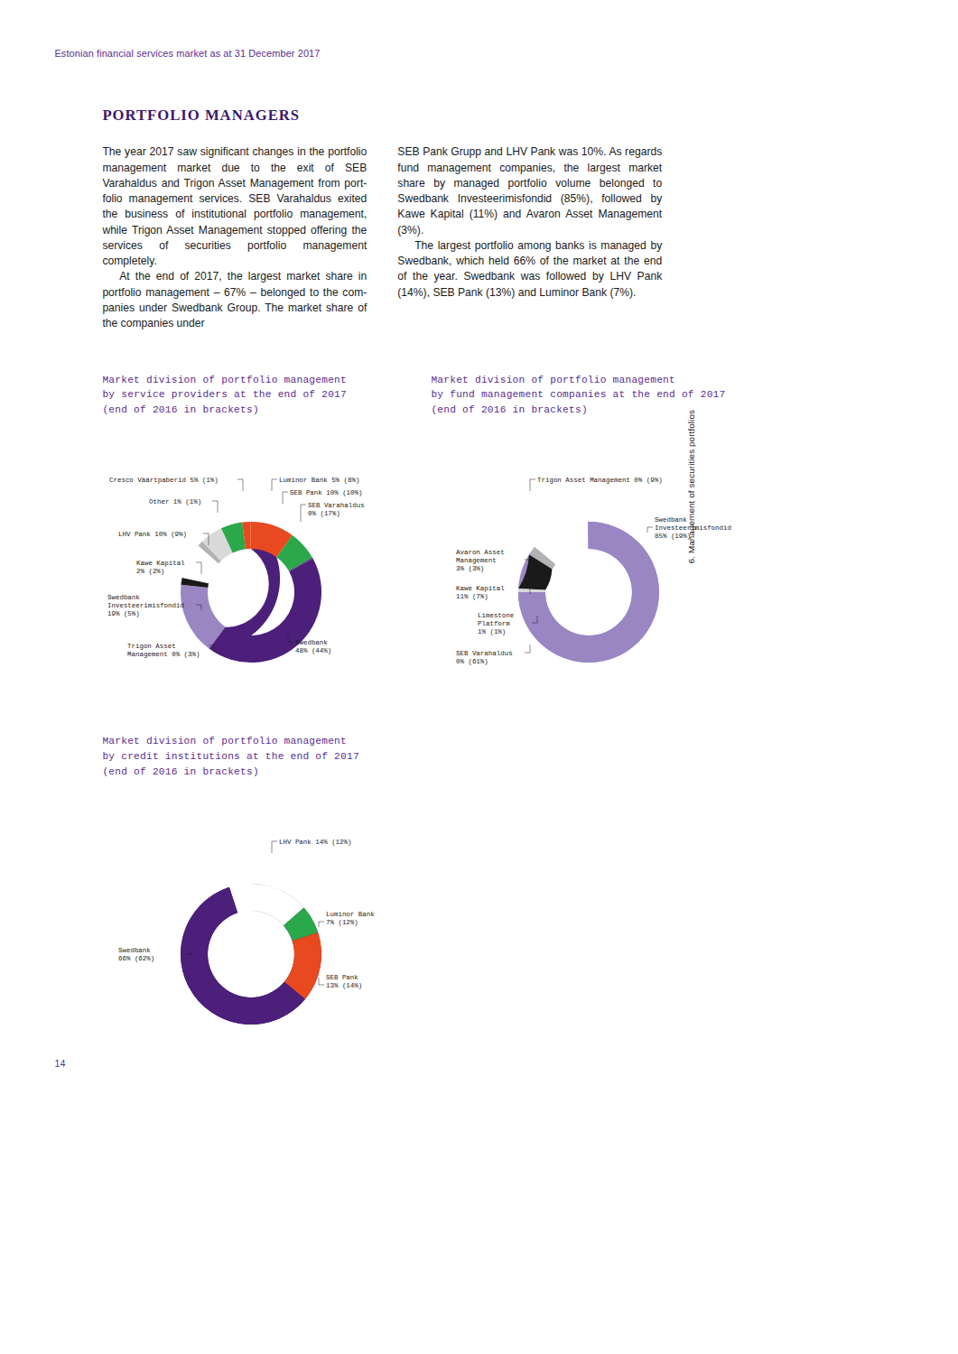Estonian financial services market as at 31 December 2017
PORTFOLIO MANAGERS
The year 2017 saw significant changes in the portfolio management market due to the exit of SEB Varahaldus and Trigon Asset Management from portfolio management services. SEB Varahaldus exited the business of institutional portfolio management, while Trigon Asset Management stopped offering the services of securities portfolio management completely.
At the end of 2017, the largest market share in portfolio management – 67% – belonged to the companies under Swedbank Group. The market share of the companies under
SEB Pank Grupp and LHV Pank was 10%. As regards fund management companies, the largest market share by managed portfolio volume belonged to Swedbank Investeerimisfondid (85%), followed by Kawe Kapital (11%) and Avaron Asset Management (3%).
The largest portfolio among banks is managed by Swedbank, which held 66% of the market at the end of the year. Swedbank was followed by LHV Pank (14%), SEB Pank (13%) and Luminor Bank (7%).
Market division of portfolio management
by service providers at the end of 2017
(end of 2016 in brackets)
Luminor Bank 5% (8%) SEB Pank 10% (10%) SEB Varahaldus 0% (17%) Cresco Väärtpaberid 5% (1%) Other 1% (1%) LHV Pank 10% (9%) Kawe Kapital 2% (2%) Swedbank Investeerimisfondid 19% (5%) Trigon Asset Management 0% (3%) Swedbank 48% (44%)
Market division of portfolio management
by fund management companies at the end of 2017
(end of 2016 in brackets)
Trigon Asset Management 0% (9%) Swedbank Investeerimisfondid 85% (19%) Avaron Asset Management 3% (3%) Kawe Kapital 11% (7%) Limestone Platform 1% (1%) SEB Varahaldus 0% (61%)
Market division of portfolio management
by credit institutions at the end of 2017
(end of 2016 in brackets)
LHV Pank 14% (12%) Luminor Bank 7% (12%) SEB Pank 13% (14%) Swedbank 66% (62%)
6. Management of securities portfolios
14